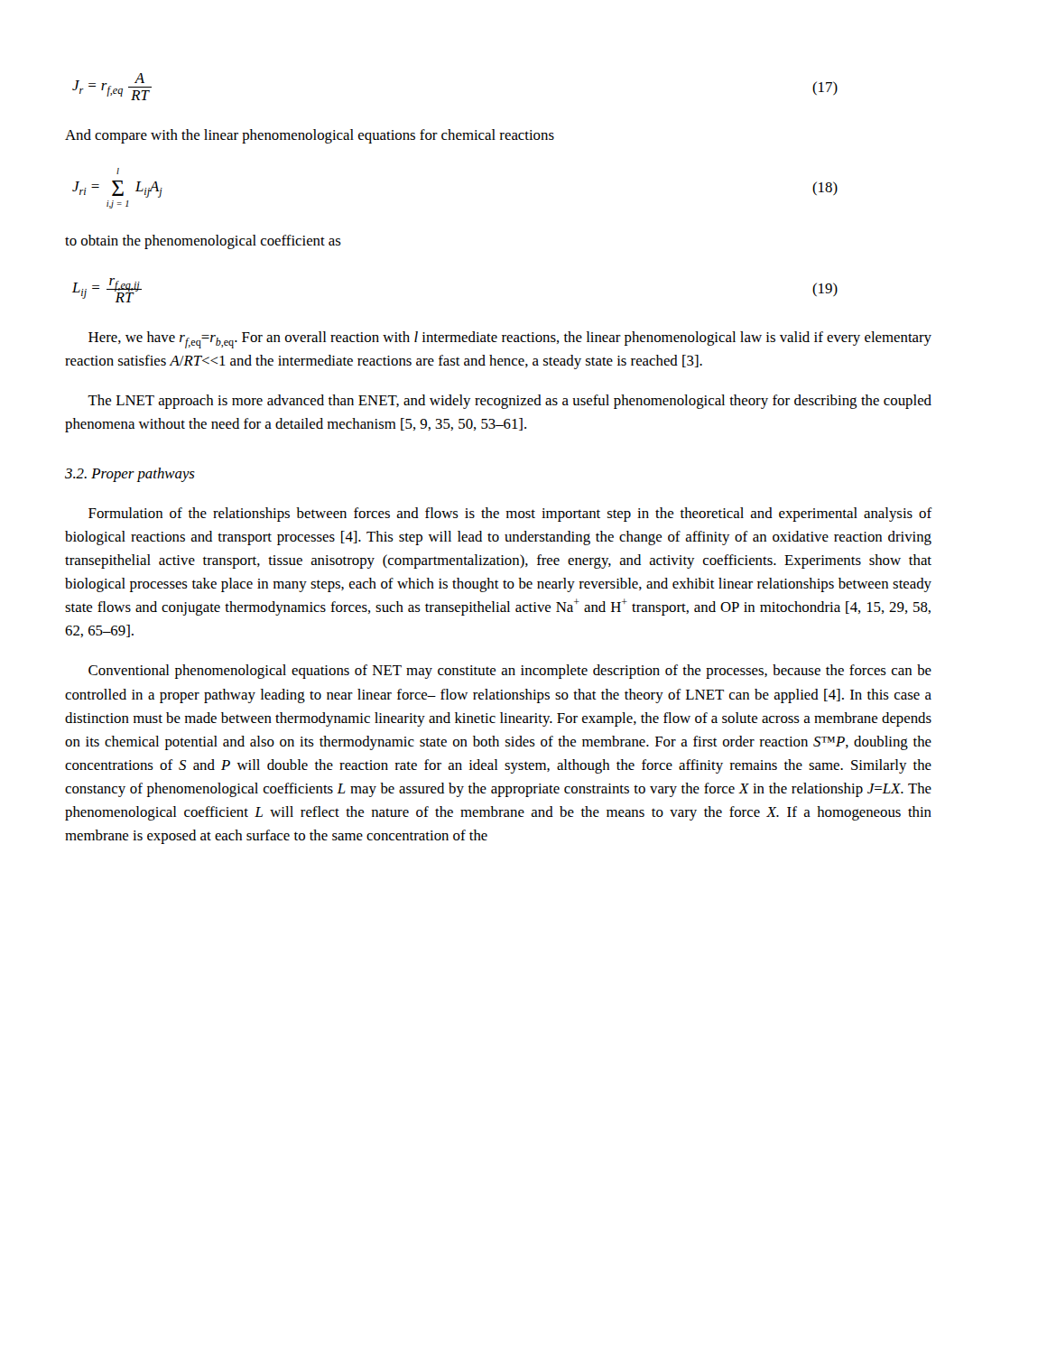Jr = rf,eq ART (17)
And compare with the linear phenomenological equations for chemical reactions
Jri = l Σ i,j = 1 LijAj (18)
to obtain the phenomenological coefficient as
Lij = rf,eq,ij RT (19)
Here, we have rf,eq=rb,eq. For an overall reaction with l intermediate reactions, the linear phenomenological law is valid if every elementary reaction satisfies A/RT<<1 and the intermediate reactions are fast and hence, a steady state is reached [3].
The LNET approach is more advanced than ENET, and widely recognized as a useful phenomenological theory for describing the coupled phenomena without the need for a detailed mechanism [5, 9, 35, 50, 53–61].
3.2. Proper pathways
Formulation of the relationships between forces and flows is the most important step in the theoretical and experimental analysis of biological reactions and transport processes [4]. This step will lead to understanding the change of affinity of an oxidative reaction driving transepithelial active transport, tissue anisotropy (compartmentalization), free energy, and activity coefficients. Experiments show that biological processes take place in many steps, each of which is thought to be nearly reversible, and exhibit linear relationships between steady state flows and conjugate thermodynamics forces, such as transepithelial active Na+ and H+ transport, and OP in mitochondria [4, 15, 29, 58, 62, 65–69].
Conventional phenomenological equations of NET may constitute an incomplete description of the processes, because the forces can be controlled in a proper pathway leading to near linear force– flow relationships so that the theory of LNET can be applied [4]. In this case a distinction must be made between thermodynamic linearity and kinetic linearity. For example, the flow of a solute across a membrane depends on its chemical potential and also on its thermodynamic state on both sides of the membrane. For a first order reaction S™P, doubling the concentrations of S and P will double the reaction rate for an ideal system, although the force affinity remains the same. Similarly the constancy of phenomenological coefficients L may be assured by the appropriate constraints to vary the force X in the relationship J=LX. The phenomenological coefficient L will reflect the nature of the membrane and be the means to vary the force X. If a homogeneous thin membrane is exposed at each surface to the same concentration of the